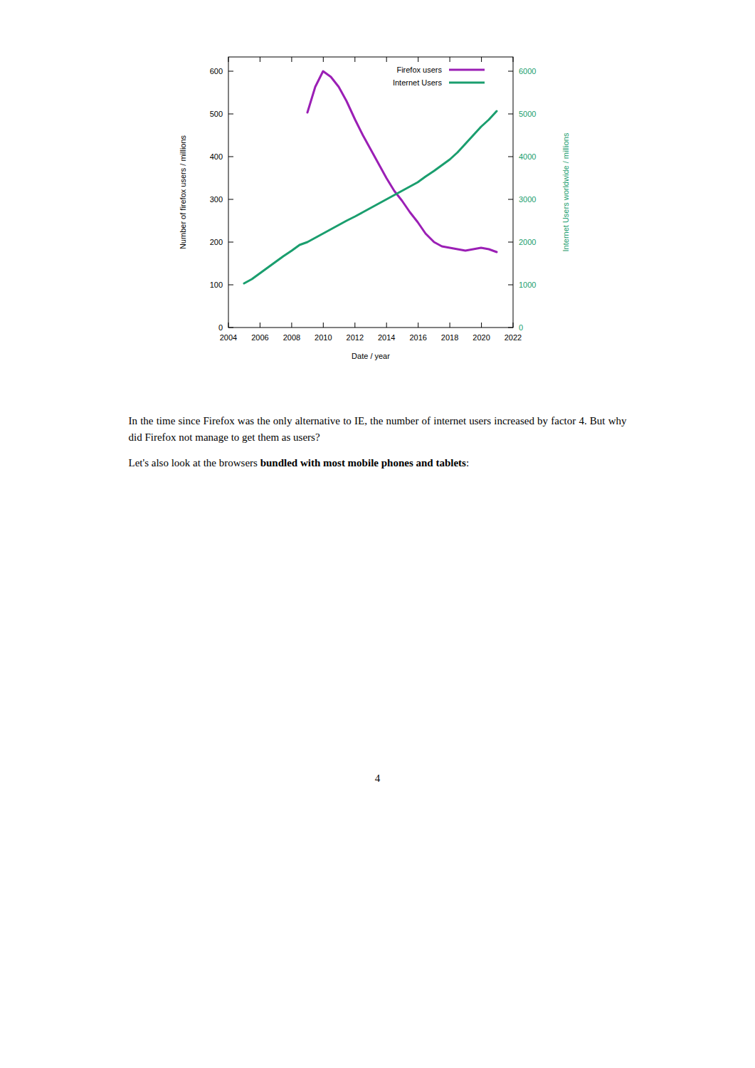0 100 200 300 400 500 600 0 1000 2000 3000 4000 5000 6000 2004 2006 2008 2010 2012 2014 2016 2018 2020 2022 Date / year Number of firefox users / millions Internet Users worldwide / millions Firefox users Internet Users
In the time since Firefox was the only alternative to IE, the number of internet users increased by factor 4. But why did Firefox not manage to get them as users?
Let's also look at the browsers bundled with most mobile phones and tablets:
4